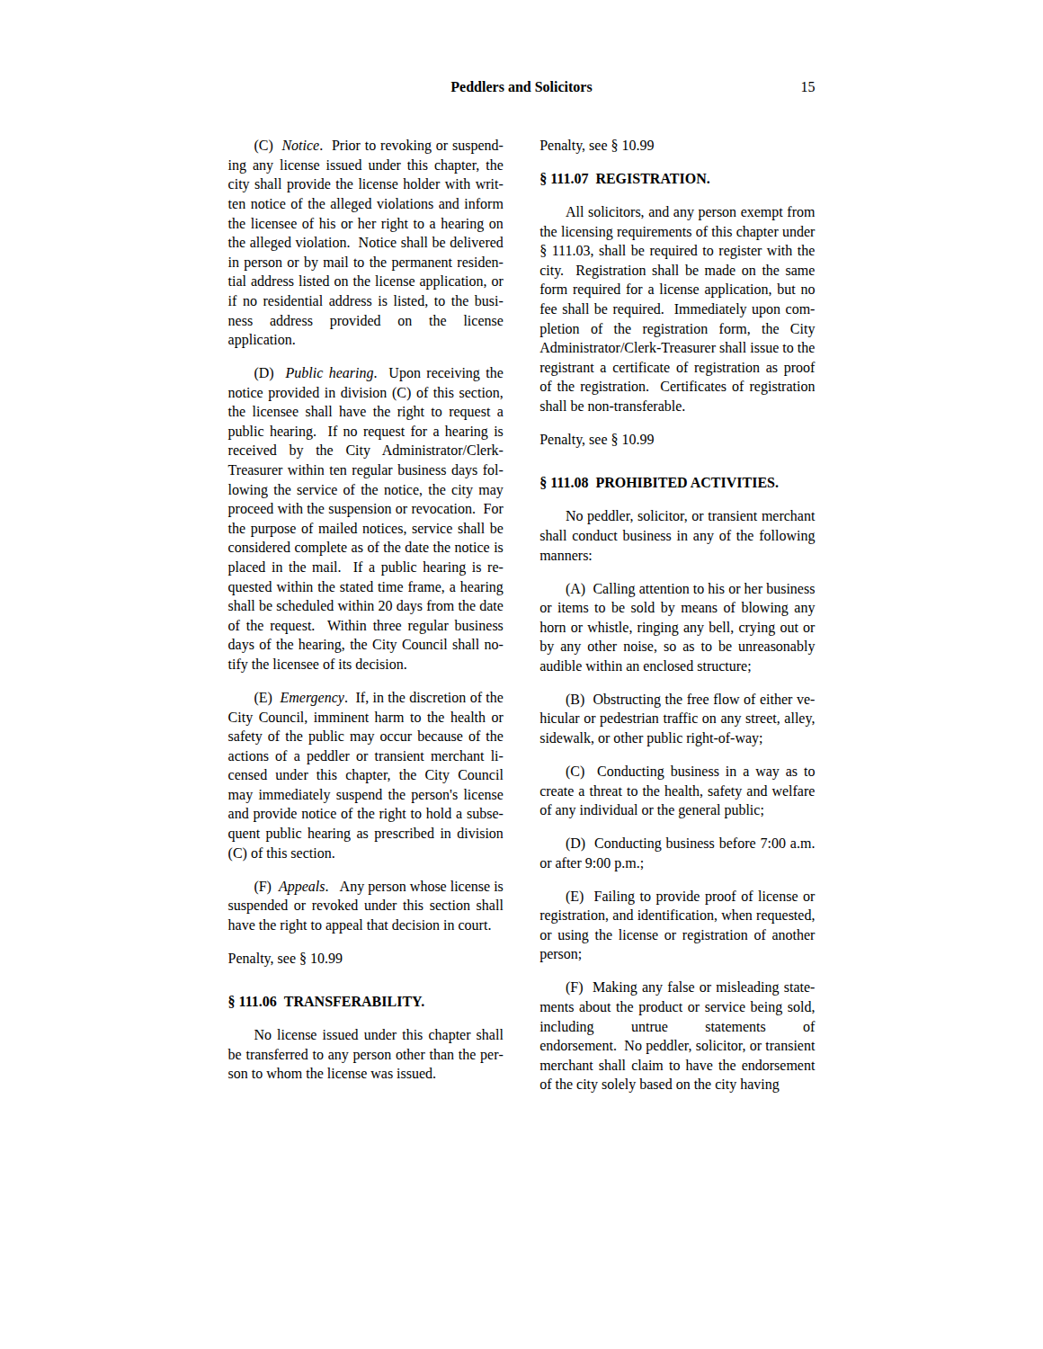Peddlers and Solicitors 15
(C) Notice. Prior to revoking or suspending any license issued under this chapter, the city shall provide the license holder with written notice of the alleged violations and inform the licensee of his or her right to a hearing on the alleged violation. Notice shall be delivered in person or by mail to the permanent residential address listed on the license application, or if no residential address is listed, to the business address provided on the license application.
(D) Public hearing. Upon receiving the notice provided in division (C) of this section, the licensee shall have the right to request a public hearing. If no request for a hearing is received by the City Administrator/Clerk-Treasurer within ten regular business days following the service of the notice, the city may proceed with the suspension or revocation. For the purpose of mailed notices, service shall be considered complete as of the date the notice is placed in the mail. If a public hearing is requested within the stated time frame, a hearing shall be scheduled within 20 days from the date of the request. Within three regular business days of the hearing, the City Council shall notify the licensee of its decision.
(E) Emergency. If, in the discretion of the City Council, imminent harm to the health or safety of the public may occur because of the actions of a peddler or transient merchant licensed under this chapter, the City Council may immediately suspend the person's license and provide notice of the right to hold a subsequent public hearing as prescribed in division (C) of this section.
(F) Appeals. Any person whose license is suspended or revoked under this section shall have the right to appeal that decision in court.
Penalty, see § 10.99
§ 111.06 TRANSFERABILITY.
No license issued under this chapter shall be transferred to any person other than the person to whom the license was issued.
Penalty, see § 10.99
§ 111.07 REGISTRATION.
All solicitors, and any person exempt from the licensing requirements of this chapter under § 111.03, shall be required to register with the city. Registration shall be made on the same form required for a license application, but no fee shall be required. Immediately upon completion of the registration form, the City Administrator/Clerk-Treasurer shall issue to the registrant a certificate of registration as proof of the registration. Certificates of registration shall be non-transferable.
Penalty, see § 10.99
§ 111.08 PROHIBITED ACTIVITIES.
No peddler, solicitor, or transient merchant shall conduct business in any of the following manners:
(A) Calling attention to his or her business or items to be sold by means of blowing any horn or whistle, ringing any bell, crying out or by any other noise, so as to be unreasonably audible within an enclosed structure;
(B) Obstructing the free flow of either vehicular or pedestrian traffic on any street, alley, sidewalk, or other public right-of-way;
(C) Conducting business in a way as to create a threat to the health, safety and welfare of any individual or the general public;
(D) Conducting business before 7:00 a.m. or after 9:00 p.m.;
(E) Failing to provide proof of license or registration, and identification, when requested, or using the license or registration of another person;
(F) Making any false or misleading statements about the product or service being sold, including untrue statements of endorsement. No peddler, solicitor, or transient merchant shall claim to have the endorsement of the city solely based on the city having